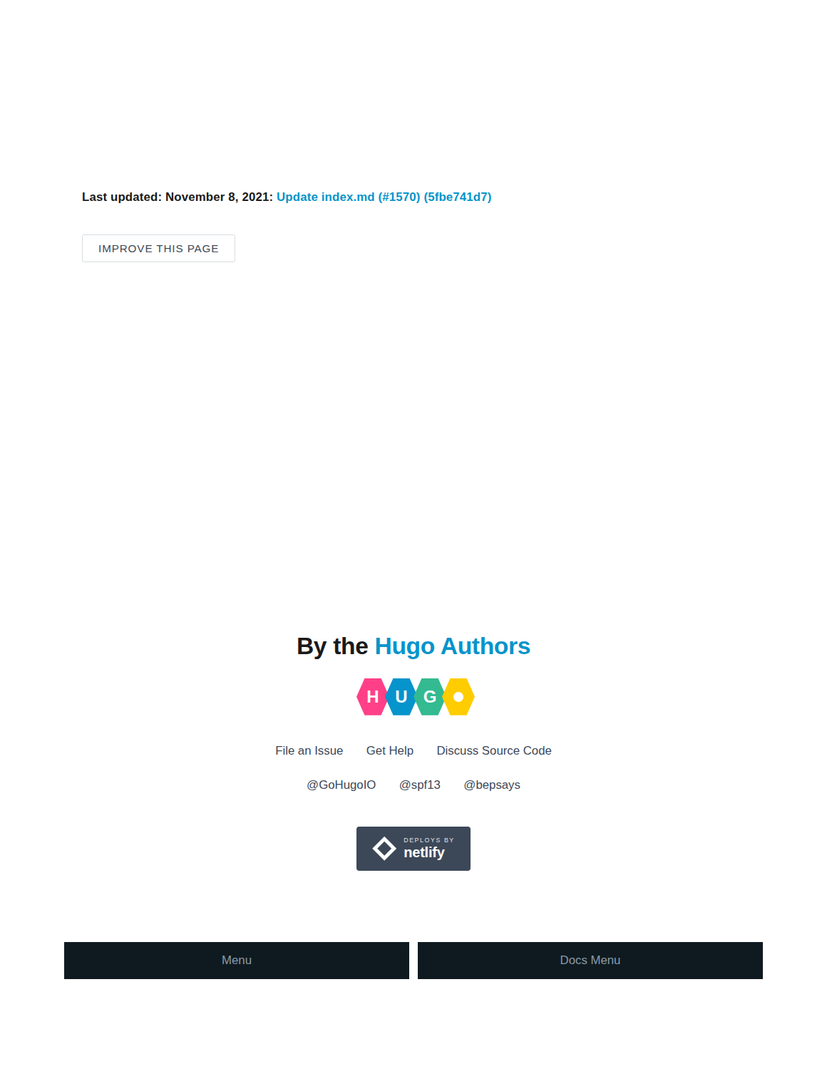Last updated: November 8, 2021: Update index.md (#1570) (5fbe741d7)
Improve this page
By the Hugo Authors
H
U
G
File an Issue Get Help Discuss Source Code @GoHugoIO @spf13 @bepsays Deploys by netlify
Menu
Docs Menu